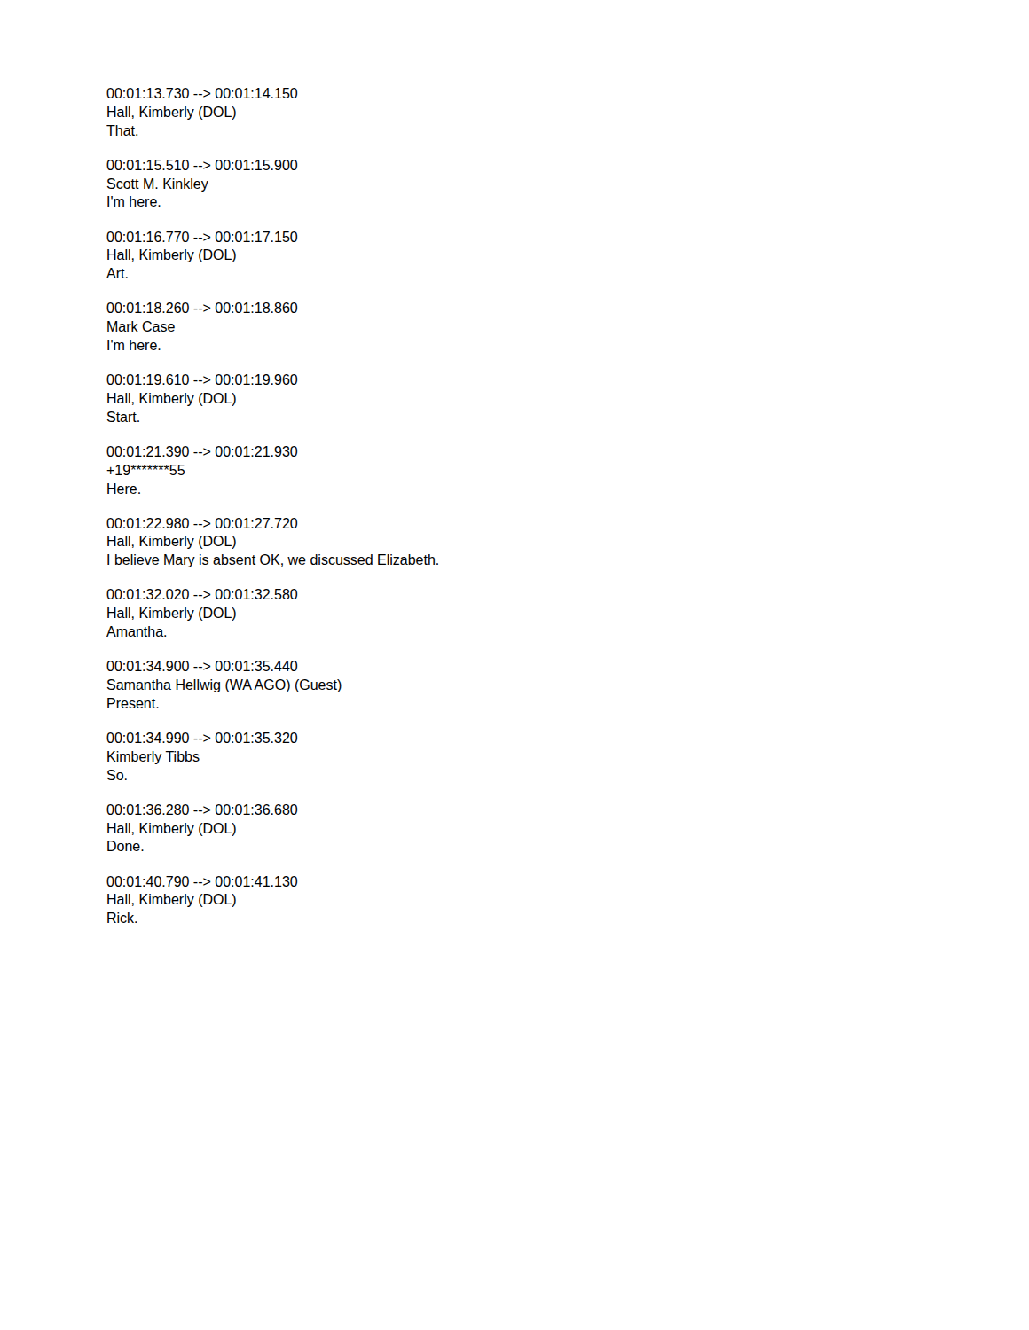00:01:13.730 --> 00:01:14.150
Hall, Kimberly (DOL)
That.
00:01:15.510 --> 00:01:15.900
Scott M. Kinkley
I'm here.
00:01:16.770 --> 00:01:17.150
Hall, Kimberly (DOL)
Art.
00:01:18.260 --> 00:01:18.860
Mark Case
I'm here.
00:01:19.610 --> 00:01:19.960
Hall, Kimberly (DOL)
Start.
00:01:21.390 --> 00:01:21.930
+19*******55
Here.
00:01:22.980 --> 00:01:27.720
Hall, Kimberly (DOL)
I believe Mary is absent OK, we discussed Elizabeth.
00:01:32.020 --> 00:01:32.580
Hall, Kimberly (DOL)
Amantha.
00:01:34.900 --> 00:01:35.440
Samantha Hellwig (WA AGO) (Guest)
Present.
00:01:34.990 --> 00:01:35.320
Kimberly Tibbs
So.
00:01:36.280 --> 00:01:36.680
Hall, Kimberly (DOL)
Done.
00:01:40.790 --> 00:01:41.130
Hall, Kimberly (DOL)
Rick.